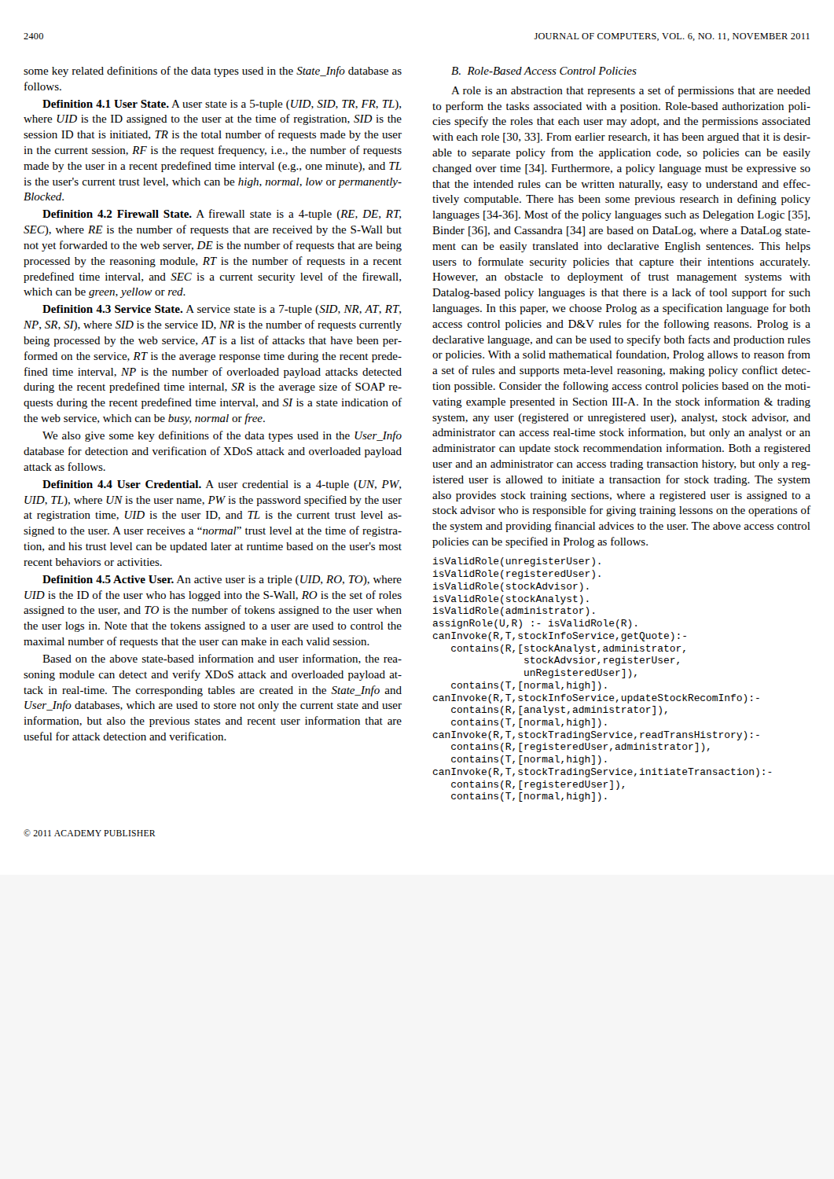2400 Journal of Computers, Vol. 6, No. 11, November 2011
some key related definitions of the data types used in the State_Info database as follows.
Definition 4.1 User State. A user state is a 5-tuple (UID, SID, TR, FR, TL), where UID is the ID assigned to the user at the time of registration, SID is the session ID that is initiated, TR is the total number of requests made by the user in the current session, RF is the request frequency, i.e., the number of requests made by the user in a recent predefined time interval (e.g., one minute), and TL is the user's current trust level, which can be high, normal, low or permanentlyBlocked.
Definition 4.2 Firewall State. A firewall state is a 4-tuple (RE, DE, RT, SEC), where RE is the number of requests that are received by the S-Wall but not yet forwarded to the web server, DE is the number of requests that are being processed by the reasoning module, RT is the number of requests in a recent predefined time interval, and SEC is a current security level of the firewall, which can be green, yellow or red.
Definition 4.3 Service State. A service state is a 7-tuple (SID, NR, AT, RT, NP, SR, SI), where SID is the service ID, NR is the number of requests currently being processed by the web service, AT is a list of attacks that have been performed on the service, RT is the average response time during the recent predefined time interval, NP is the number of overloaded payload attacks detected during the recent predefined time internal, SR is the average size of SOAP requests during the recent predefined time interval, and SI is a state indication of the web service, which can be busy, normal or free.
We also give some key definitions of the data types used in the User_Info database for detection and verification of XDoS attack and overloaded payload attack as follows.
Definition 4.4 User Credential. A user credential is a 4-tuple (UN, PW, UID, TL), where UN is the user name, PW is the password specified by the user at registration time, UID is the user ID, and TL is the current trust level assigned to the user. A user receives a “normal” trust level at the time of registration, and his trust level can be updated later at runtime based on the user's most recent behaviors or activities.
Definition 4.5 Active User. An active user is a triple (UID, RO, TO), where UID is the ID of the user who has logged into the S-Wall, RO is the set of roles assigned to the user, and TO is the number of tokens assigned to the user when the user logs in. Note that the tokens assigned to a user are used to control the maximal number of requests that the user can make in each valid session.
Based on the above state-based information and user information, the reasoning module can detect and verify XDoS attack and overloaded payload attack in real-time. The corresponding tables are created in the State_Info and User_Info databases, which are used to store not only the current state and user information, but also the previous states and recent user information that are useful for attack detection and verification.
B. Role-Based Access Control Policies
A role is an abstraction that represents a set of permissions that are needed to perform the tasks associated with a position. Role-based authorization policies specify the roles that each user may adopt, and the permissions associated with each role [30, 33]. From earlier research, it has been argued that it is desirable to separate policy from the application code, so policies can be easily changed over time [34]. Furthermore, a policy language must be expressive so that the intended rules can be written naturally, easy to understand and effectively computable. There has been some previous research in defining policy languages [34-36]. Most of the policy languages such as Delegation Logic [35], Binder [36], and Cassandra [34] are based on DataLog, where a DataLog statement can be easily translated into declarative English sentences. This helps users to formulate security policies that capture their intentions accurately. However, an obstacle to deployment of trust management systems with Datalog-based policy languages is that there is a lack of tool support for such languages. In this paper, we choose Prolog as a specification language for both access control policies and D&V rules for the following reasons. Prolog is a declarative language, and can be used to specify both facts and production rules or policies. With a solid mathematical foundation, Prolog allows to reason from a set of rules and supports meta-level reasoning, making policy conflict detection possible. Consider the following access control policies based on the motivating example presented in Section III-A. In the stock information & trading system, any user (registered or unregistered user), analyst, stock advisor, and administrator can access real-time stock information, but only an analyst or an administrator can update stock recommendation information. Both a registered user and an administrator can access trading transaction history, but only a registered user is allowed to initiate a transaction for stock trading. The system also provides stock training sections, where a registered user is assigned to a stock advisor who is responsible for giving training lessons on the operations of the system and providing financial advices to the user. The above access control policies can be specified in Prolog as follows.
isValidRole(unregisterUser).
isValidRole(registeredUser).
isValidRole(stockAdvisor).
isValidRole(stockAnalyst).
isValidRole(administrator).
assignRole(U,R) :- isValidRole(R).
canInvoke(R,T,stockInfoService,getQuote):-
   contains(R,[stockAnalyst,administrator,
               stockAdvsior,registerUser,
               unRegisteredUser]),
   contains(T,[normal,high]).
canInvoke(R,T,stockInfoService,updateStockRecomInfo):-
   contains(R,[analyst,administrator]),
   contains(T,[normal,high]).
canInvoke(R,T,stockTradingService,readTransHistrory):-
   contains(R,[registeredUser,administrator]),
   contains(T,[normal,high]).
canInvoke(R,T,stockTradingService,initiateTransaction):-
   contains(R,[registeredUser]),
   contains(T,[normal,high]).
© 2011 ACADEMY PUBLISHER